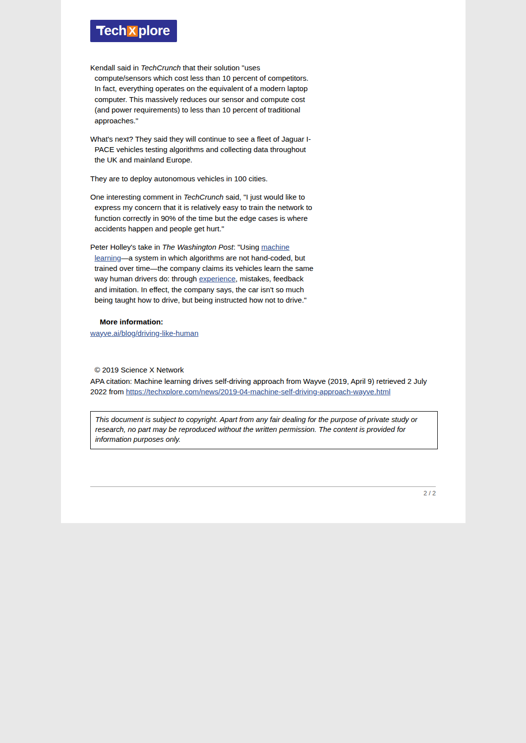Tech Xplore
Kendall said in TechCrunch that their solution "uses compute/sensors which cost less than 10 percent of competitors. In fact, everything operates on the equivalent of a modern laptop computer. This massively reduces our sensor and compute cost (and power requirements) to less than 10 percent of traditional approaches."
What's next? They said they will continue to see a fleet of Jaguar I-PACE vehicles testing algorithms and collecting data throughout the UK and mainland Europe.
They are to deploy autonomous vehicles in 100 cities.
One interesting comment in TechCrunch said, "I just would like to express my concern that it is relatively easy to train the network to function correctly in 90% of the time but the edge cases is where accidents happen and people get hurt."
Peter Holley's take in The Washington Post: "Using machine learning—a system in which algorithms are not hand-coded, but trained over time—the company claims its vehicles learn the same way human drivers do: through experience, mistakes, feedback and imitation. In effect, the company says, the car isn't so much being taught how to drive, but being instructed how not to drive."
More information: wayve.ai/blog/driving-like-human
© 2019 Science X Network
APA citation: Machine learning drives self-driving approach from Wayve (2019, April 9) retrieved 2 July 2022 from https://techxplore.com/news/2019-04-machine-self-driving-approach-wayve.html
This document is subject to copyright. Apart from any fair dealing for the purpose of private study or research, no part may be reproduced without the written permission. The content is provided for information purposes only.
2 / 2